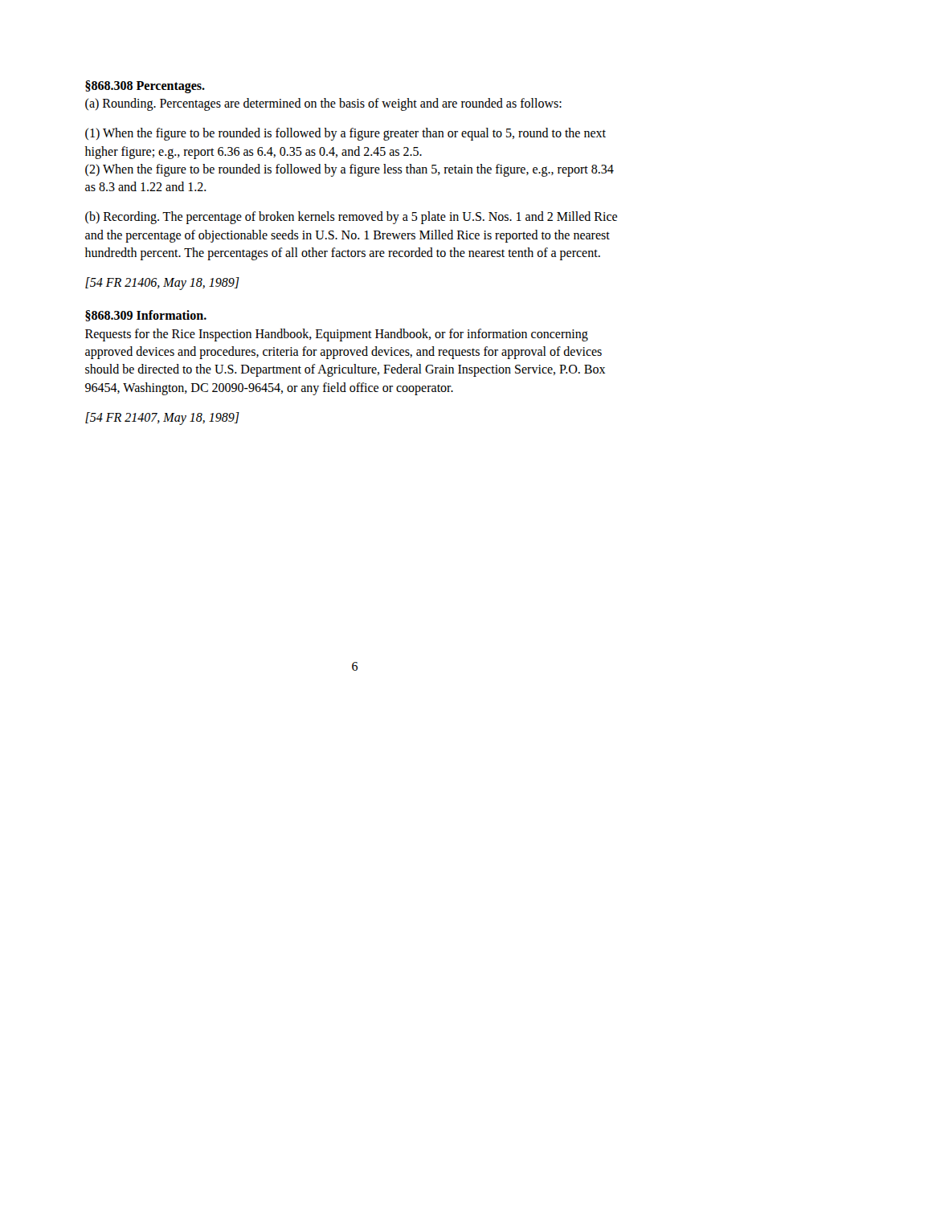§868.308 Percentages.
(a) Rounding. Percentages are determined on the basis of weight and are rounded as follows:
(1) When the figure to be rounded is followed by a figure greater than or equal to 5, round to the next higher figure; e.g., report 6.36 as 6.4, 0.35 as 0.4, and 2.45 as 2.5.
(2) When the figure to be rounded is followed by a figure less than 5, retain the figure, e.g., report 8.34 as 8.3 and 1.22 and 1.2.
(b) Recording. The percentage of broken kernels removed by a 5 plate in U.S. Nos. 1 and 2 Milled Rice and the percentage of objectionable seeds in U.S. No. 1 Brewers Milled Rice is reported to the nearest hundredth percent. The percentages of all other factors are recorded to the nearest tenth of a percent.
[54 FR 21406, May 18, 1989]
§868.309 Information.
Requests for the Rice Inspection Handbook, Equipment Handbook, or for information concerning approved devices and procedures, criteria for approved devices, and requests for approval of devices should be directed to the U.S. Department of Agriculture, Federal Grain Inspection Service, P.O. Box 96454, Washington, DC 20090-96454, or any field office or cooperator.
[54 FR 21407, May 18, 1989]
6